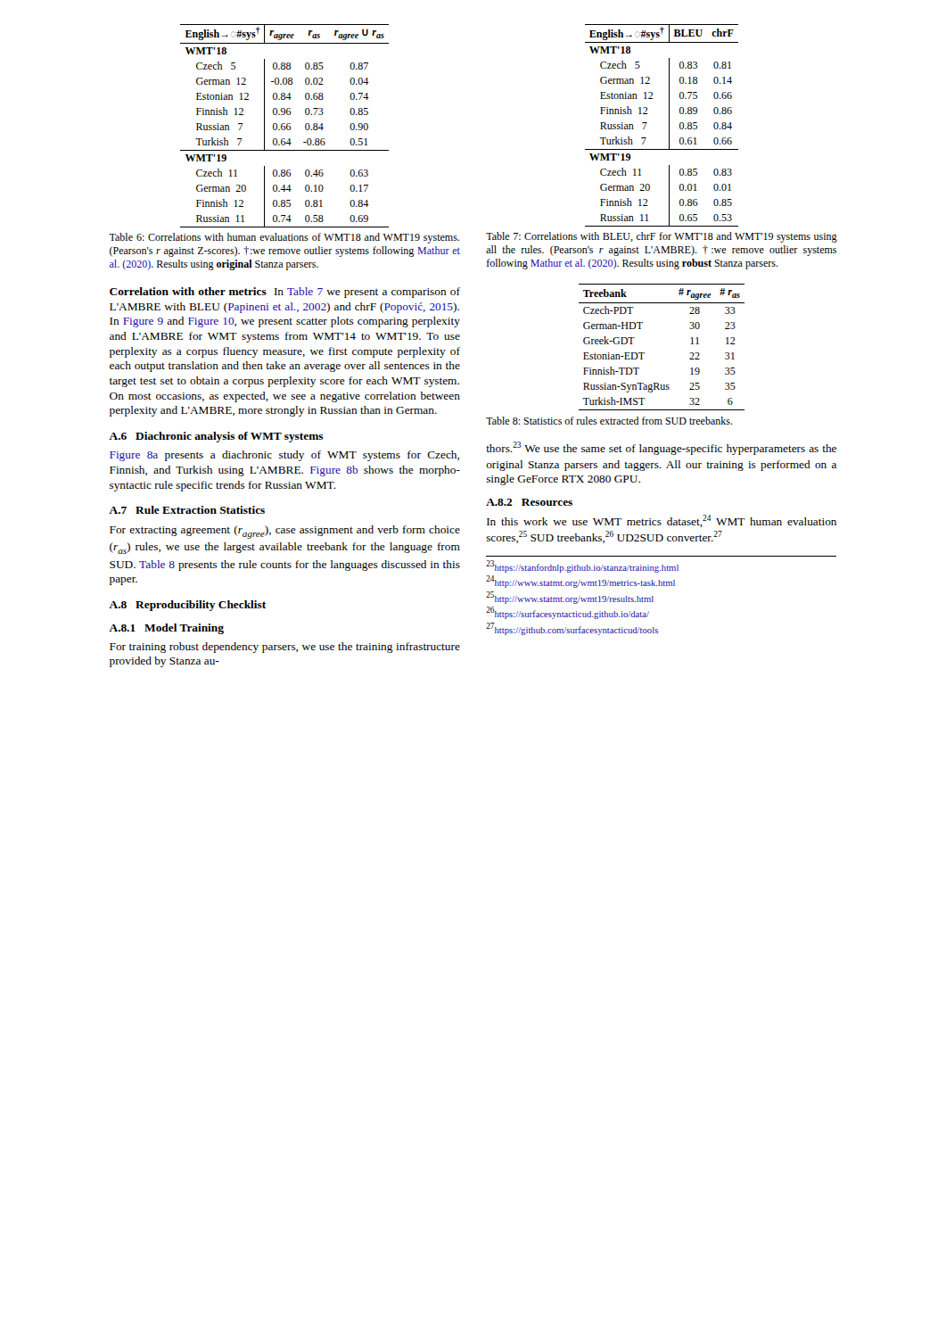| English→ ◌ #sys † | r agree | r as | r agree ∪ r as |
| --- | --- | --- | --- |
| WMT'18 |
| Czech 5 | 0.88 | 0.85 | 0.87 |
| German 12 | -0.08 | 0.02 | 0.04 |
| Estonian 12 | 0.84 | 0.68 | 0.74 |
| Finnish 12 | 0.96 | 0.73 | 0.85 |
| Russian 7 | 0.66 | 0.84 | 0.90 |
| Turkish 7 | 0.64 | -0.86 | 0.51 |
| WMT'19 |
| Czech 11 | 0.86 | 0.46 | 0.63 |
| German 20 | 0.44 | 0.10 | 0.17 |
| Finnish 12 | 0.85 | 0.81 | 0.84 |
| Russian 11 | 0.74 | 0.58 | 0.69 |
Table 6: Correlations with human evaluations of WMT18 and WMT19 systems. (Pearson's r against Z-scores). †:we remove outlier systems following Mathur et al. (2020). Results using original Stanza parsers.
Correlation with other metrics In Table 7 we present a comparison of L'AMBRE with BLEU (Papineni et al., 2002) and chrF (Popović, 2015). In Figure 9 and Figure 10, we present scatter plots comparing perplexity and L'AMBRE for WMT systems from WMT'14 to WMT'19. To use perplexity as a corpus fluency measure, we first compute perplexity of each output translation and then take an average over all sentences in the target test set to obtain a corpus perplexity score for each WMT system. On most occasions, as expected, we see a negative correlation between perplexity and L'AMBRE, more strongly in Russian than in German.
A.6 Diachronic analysis of WMT systems
Figure 8a presents a diachronic study of WMT systems for Czech, Finnish, and Turkish using L'AMBRE. Figure 8b shows the morpho-syntactic rule specific trends for Russian WMT.
A.7 Rule Extraction Statistics
For extracting agreement (ragree), case assignment and verb form choice (ras) rules, we use the largest available treebank for the language from SUD. Table 8 presents the rule counts for the languages discussed in this paper.
A.8 Reproducibility Checklist
A.8.1 Model Training
For training robust dependency parsers, we use the training infrastructure provided by Stanza au-
| English→ ◌ #sys † | BLEU | chrF |
| --- | --- | --- |
| WMT'18 |
| Czech 5 | 0.83 | 0.81 |
| German 12 | 0.18 | 0.14 |
| Estonian 12 | 0.75 | 0.66 |
| Finnish 12 | 0.89 | 0.86 |
| Russian 7 | 0.85 | 0.84 |
| Turkish 7 | 0.61 | 0.66 |
| WMT'19 |
| Czech 11 | 0.85 | 0.83 |
| German 20 | 0.01 | 0.01 |
| Finnish 12 | 0.86 | 0.85 |
| Russian 11 | 0.65 | 0.53 |
Table 7: Correlations with BLEU, chrF for WMT'18 and WMT'19 systems using all the rules. (Pearson's r against L'AMBRE). †:we remove outlier systems following Mathur et al. (2020). Results using robust Stanza parsers.
| Treebank | # r agree | # r as |
| --- | --- | --- |
| Czech-PDT | 28 | 33 |
| German-HDT | 30 | 23 |
| Greek-GDT | 11 | 12 |
| Estonian-EDT | 22 | 31 |
| Finnish-TDT | 19 | 35 |
| Russian-SynTagRus | 25 | 35 |
| Turkish-IMST | 32 | 6 |
Table 8: Statistics of rules extracted from SUD treebanks.
thors.23 We use the same set of language-specific hyperparameters as the original Stanza parsers and taggers. All our training is performed on a single GeForce RTX 2080 GPU.
A.8.2 Resources
In this work we use WMT metrics dataset,24 WMT human evaluation scores,25 SUD treebanks,26 UD2SUD converter.27
23https://stanfordnlp.github.io/stanza/training.html
24http://www.statmt.org/wmt19/metrics-task.html
25http://www.statmt.org/wmt19/results.html
26https://surfacesyntacticud.github.io/data/
27https://github.com/surfacesyntacticud/tools